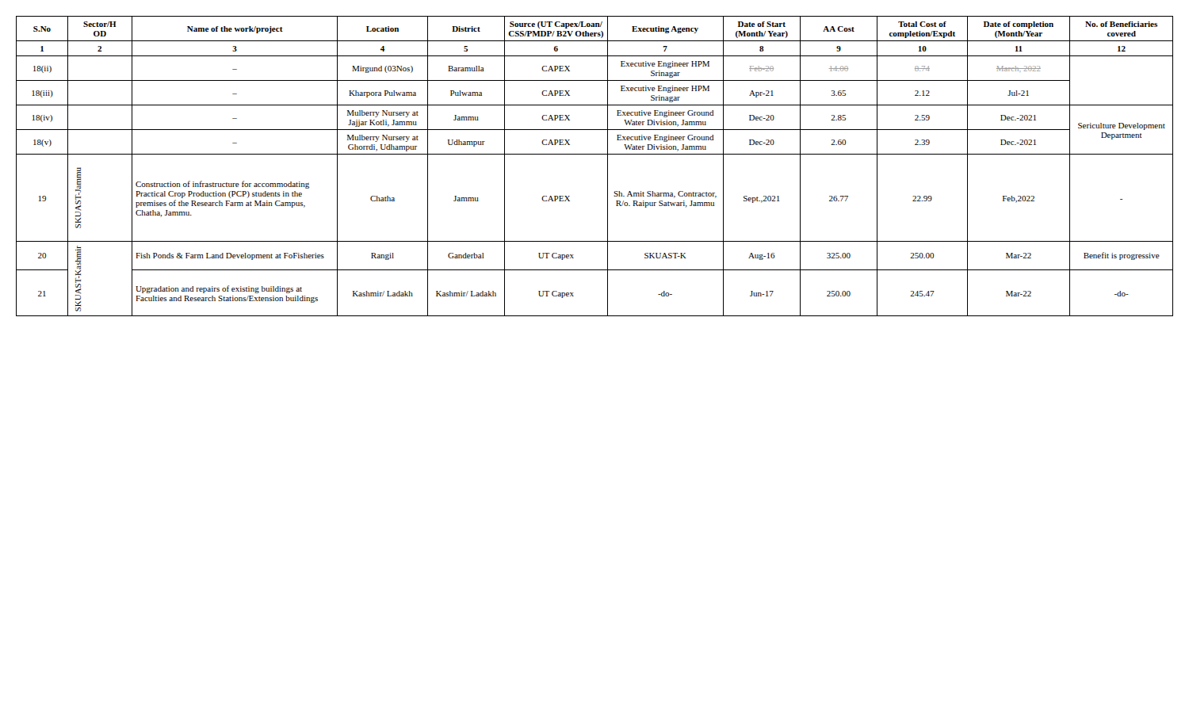| S.No | Sector/H OD | Name of the work/project | Location | District | Source (UT Capex/Loan/ CSS/PMDP/ B2V Others) | Executing Agency | Date of Start (Month/ Year) | AA Cost | Total Cost of completion/Expdt | Date of completion (Month/Year | No. of Beneficiaries covered |
| --- | --- | --- | --- | --- | --- | --- | --- | --- | --- | --- | --- |
| 1 | 2 | 3 | 4 | 5 | 6 | 7 | 8 | 9 | 10 | 11 | 12 |
| 18(ii) | | – | Mirgund (03Nos) | Baramulla | CAPEX | Executive Engineer HPM Srinagar | Feb-20 | 14.00 | 8.74 | March, 2022 | |
| 18(iii) | | – | Kharpora Pulwama | Pulwama | CAPEX | Executive Engineer HPM Srinagar | Apr-21 | 3.65 | 2.12 | Jul-21 |
| 18(iv) | | – | Mulberry Nursery at Jajjar Kotli, Jammu | Jammu | CAPEX | Executive Engineer Ground Water Division, Jammu | Dec-20 | 2.85 | 2.59 | Dec.-2021 | Sericulture Development Department |
| 18(v) | | – | Mulberry Nursery at Ghorrdi, Udhampur | Udhampur | CAPEX | Executive Engineer Ground Water Division, Jammu | Dec-20 | 2.60 | 2.39 | Dec.-2021 |
| 19 | SKUAST-Jammu | Construction of infrastructure for accommodating Practical Crop Production (PCP) students in the premises of the Research Farm at Main Campus, Chatha, Jammu. | Chatha | Jammu | CAPEX | Sh. Amit Sharma, Contractor, R/o. Raipur Satwari, Jammu | Sept.,2021 | 26.77 | 22.99 | Feb,2022 | - |
| 20 | SKUAST-Kashmir | Fish Ponds & Farm Land Development at FoFisheries | Rangil | Ganderbal | UT Capex | SKUAST-K | Aug-16 | 325.00 | 250.00 | Mar-22 | Benefit is progressive |
| 21 | Upgradation and repairs of existing buildings at Faculties and Research Stations/Extension buildings | Kashmir/ Ladakh | Kashmir/ Ladakh | UT Capex | -do- | Jun-17 | 250.00 | 245.47 | Mar-22 | -do- |